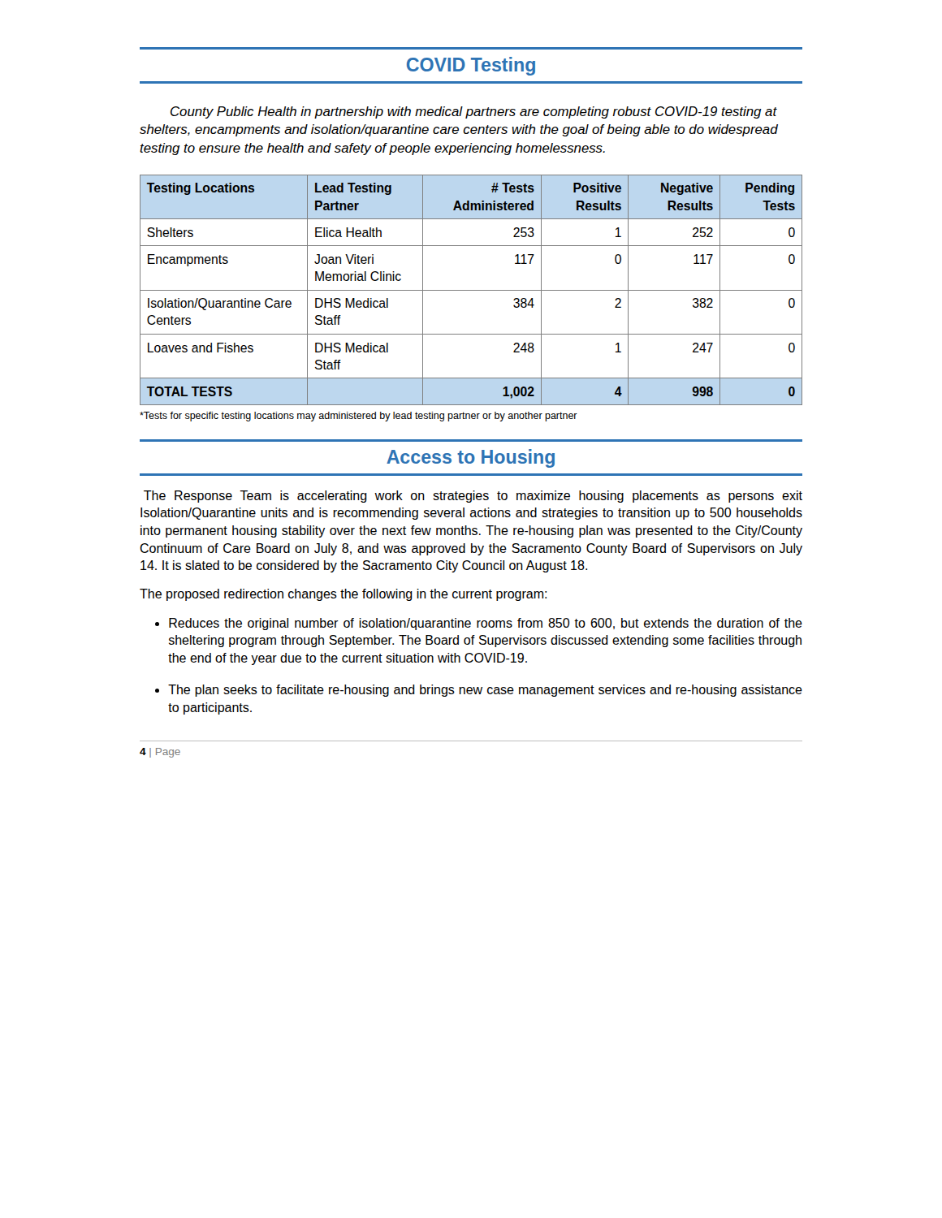COVID Testing
County Public Health in partnership with medical partners are completing robust COVID-19 testing at shelters, encampments and isolation/quarantine care centers with the goal of being able to do widespread testing to ensure the health and safety of people experiencing homelessness.
| Testing Locations | Lead Testing Partner | # Tests Administered | Positive Results | Negative Results | Pending Tests |
| --- | --- | --- | --- | --- | --- |
| Shelters | Elica Health | 253 | 1 | 252 | 0 |
| Encampments | Joan Viteri Memorial Clinic | 117 | 0 | 117 | 0 |
| Isolation/Quarantine Care Centers | DHS Medical Staff | 384 | 2 | 382 | 0 |
| Loaves and Fishes | DHS Medical Staff | 248 | 1 | 247 | 0 |
| TOTAL TESTS | | 1,002 | 4 | 998 | 0 |
*Tests for specific testing locations may administered by lead testing partner or by another partner
Access to Housing
The Response Team is accelerating work on strategies to maximize housing placements as persons exit Isolation/Quarantine units and is recommending several actions and strategies to transition up to 500 households into permanent housing stability over the next few months. The re-housing plan was presented to the City/County Continuum of Care Board on July 8, and was approved by the Sacramento County Board of Supervisors on July 14. It is slated to be considered by the Sacramento City Council on August 18.
The proposed redirection changes the following in the current program:
Reduces the original number of isolation/quarantine rooms from 850 to 600, but extends the duration of the sheltering program through September. The Board of Supervisors discussed extending some facilities through the end of the year due to the current situation with COVID-19.
The plan seeks to facilitate re-housing and brings new case management services and re-housing assistance to participants.
4 | Page